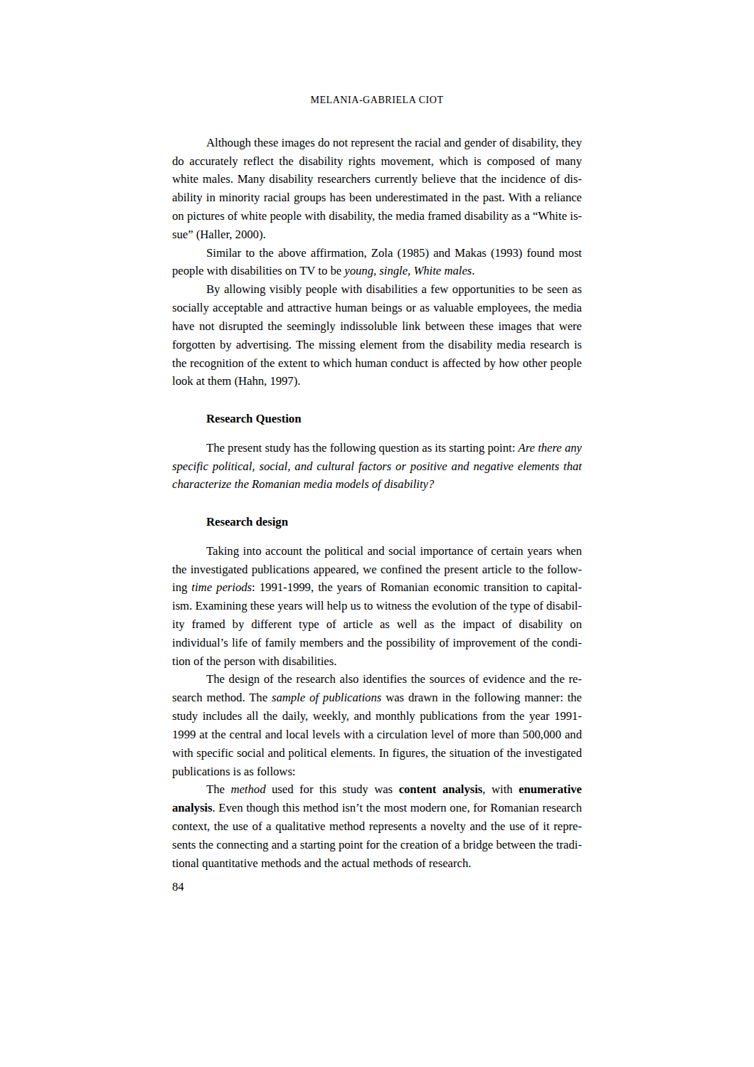MELANIA-GABRIELA CIOT
Although these images do not represent the racial and gender of disability, they do accurately reflect the disability rights movement, which is composed of many white males. Many disability researchers currently believe that the incidence of disability in minority racial groups has been underestimated in the past. With a reliance on pictures of white people with disability, the media framed disability as a “White issue” (Haller, 2000).
Similar to the above affirmation, Zola (1985) and Makas (1993) found most people with disabilities on TV to be young, single, White males.
By allowing visibly people with disabilities a few opportunities to be seen as socially acceptable and attractive human beings or as valuable employees, the media have not disrupted the seemingly indissoluble link between these images that were forgotten by advertising. The missing element from the disability media research is the recognition of the extent to which human conduct is affected by how other people look at them (Hahn, 1997).
Research Question
The present study has the following question as its starting point: Are there any specific political, social, and cultural factors or positive and negative elements that characterize the Romanian media models of disability?
Research design
Taking into account the political and social importance of certain years when the investigated publications appeared, we confined the present article to the following time periods: 1991-1999, the years of Romanian economic transition to capitalism. Examining these years will help us to witness the evolution of the type of disability framed by different type of article as well as the impact of disability on individual’s life of family members and the possibility of improvement of the condition of the person with disabilities.
The design of the research also identifies the sources of evidence and the research method. The sample of publications was drawn in the following manner: the study includes all the daily, weekly, and monthly publications from the year 1991-1999 at the central and local levels with a circulation level of more than 500,000 and with specific social and political elements. In figures, the situation of the investigated publications is as follows:
The method used for this study was content analysis, with enumerative analysis. Even though this method isn’t the most modern one, for Romanian research context, the use of a qualitative method represents a novelty and the use of it represents the connecting and a starting point for the creation of a bridge between the traditional quantitative methods and the actual methods of research.
84